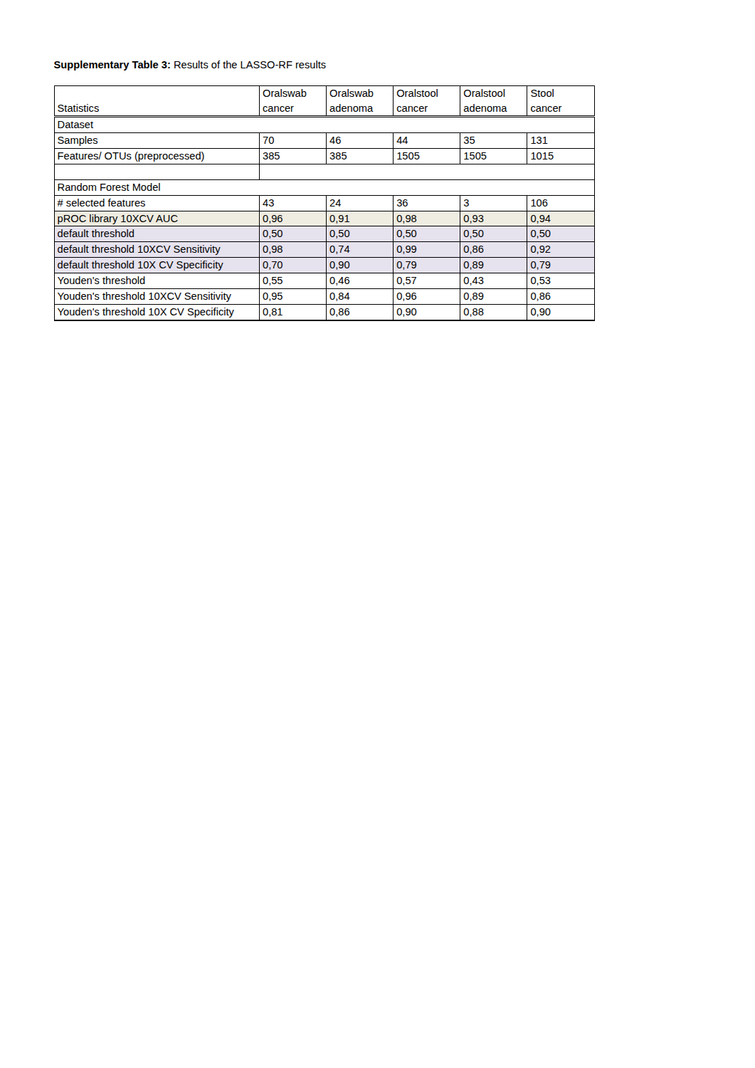Supplementary Table 3: Results of the LASSO-RF results
| | Oralswab | Oralswab | Oralstool | Oralstool | Stool |
| Statistics | cancer | adenoma | cancer | adenoma | cancer |
| Dataset |
| Samples | 70 | 46 | 44 | 35 | 131 |
| Features/ OTUs (preprocessed) | 385 | 385 | 1505 | 1505 | 1015 |
| Random Forest Model |
| # selected features | 43 | 24 | 36 | 3 | 106 |
| pROC library 10XCV AUC | 0,96 | 0,91 | 0,98 | 0,93 | 0,94 |
| default threshold | 0,50 | 0,50 | 0,50 | 0,50 | 0,50 |
| default threshold 10XCV Sensitivity | 0,98 | 0,74 | 0,99 | 0,86 | 0,92 |
| default threshold 10X CV Specificity | 0,70 | 0,90 | 0,79 | 0,89 | 0,79 |
| Youden's threshold | 0,55 | 0,46 | 0,57 | 0,43 | 0,53 |
| Youden's threshold 10XCV Sensitivity | 0,95 | 0,84 | 0,96 | 0,89 | 0,86 |
| Youden's threshold 10X CV Specificity | 0,81 | 0,86 | 0,90 | 0,88 | 0,90 |